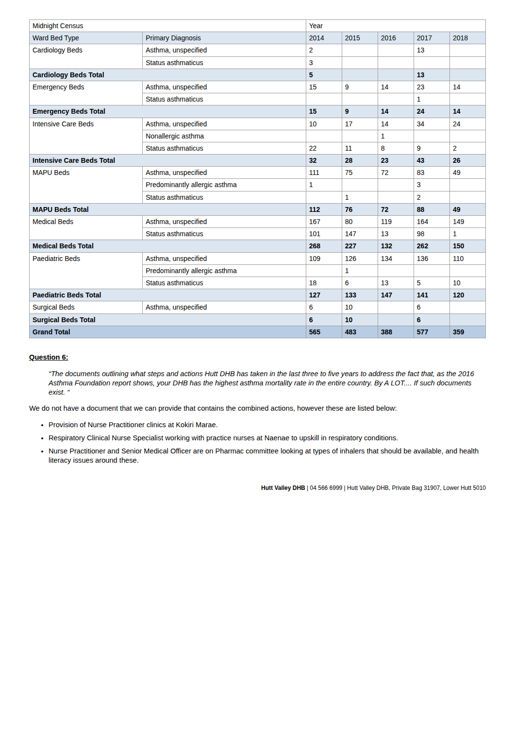| Midnight Census | Year |
| Ward Bed Type | Primary Diagnosis | 2014 | 2015 | 2016 | 2017 | 2018 |
| Cardiology Beds | Asthma, unspecified | 2 | | | 13 | |
| Status asthmaticus | 3 | | | | |
| Cardiology Beds Total | 5 | | | 13 | |
| Emergency Beds | Asthma, unspecified | 15 | 9 | 14 | 23 | 14 |
| Status asthmaticus | | | | 1 | |
| Emergency Beds Total | 15 | 9 | 14 | 24 | 14 |
| Intensive Care Beds | Asthma, unspecified | 10 | 17 | 14 | 34 | 24 |
| Nonallergic asthma | | | 1 | | |
| Status asthmaticus | 22 | 11 | 8 | 9 | 2 |
| Intensive Care Beds Total | 32 | 28 | 23 | 43 | 26 |
| MAPU Beds | Asthma, unspecified | 111 | 75 | 72 | 83 | 49 |
| Predominantly allergic asthma | 1 | | | 3 | |
| Status asthmaticus | | 1 | | 2 | |
| MAPU Beds Total | 112 | 76 | 72 | 88 | 49 |
| Medical Beds | Asthma, unspecified | 167 | 80 | 119 | 164 | 149 |
| Status asthmaticus | 101 | 147 | 13 | 98 | 1 |
| Medical Beds Total | 268 | 227 | 132 | 262 | 150 |
| Paediatric Beds | Asthma, unspecified | 109 | 126 | 134 | 136 | 110 |
| Predominantly allergic asthma | | 1 | | | |
| Status asthmaticus | 18 | 6 | 13 | 5 | 10 |
| Paediatric Beds Total | 127 | 133 | 147 | 141 | 120 |
| Surgical Beds | Asthma, unspecified | 6 | 10 | | 6 | |
| Surgical Beds Total | 6 | 10 | | 6 | |
| Grand Total | 565 | 483 | 388 | 577 | 359 |
Question 6:
“The documents outlining what steps and actions Hutt DHB has taken in the last three to five years to address the fact that, as the 2016 Asthma Foundation report shows, your DHB has the highest asthma mortality rate in the entire country. By A LOT.... If such documents exist. “
We do not have a document that we can provide that contains the combined actions, however these are listed below:
Provision of Nurse Practitioner clinics at Kokiri Marae.
Respiratory Clinical Nurse Specialist working with practice nurses at Naenae to upskill in respiratory conditions.
Nurse Practitioner and Senior Medical Officer are on Pharmac committee looking at types of inhalers that should be available, and health literacy issues around these.
Hutt Valley DHB | 04 566 6999 | Hutt Valley DHB, Private Bag 31907, Lower Hutt 5010